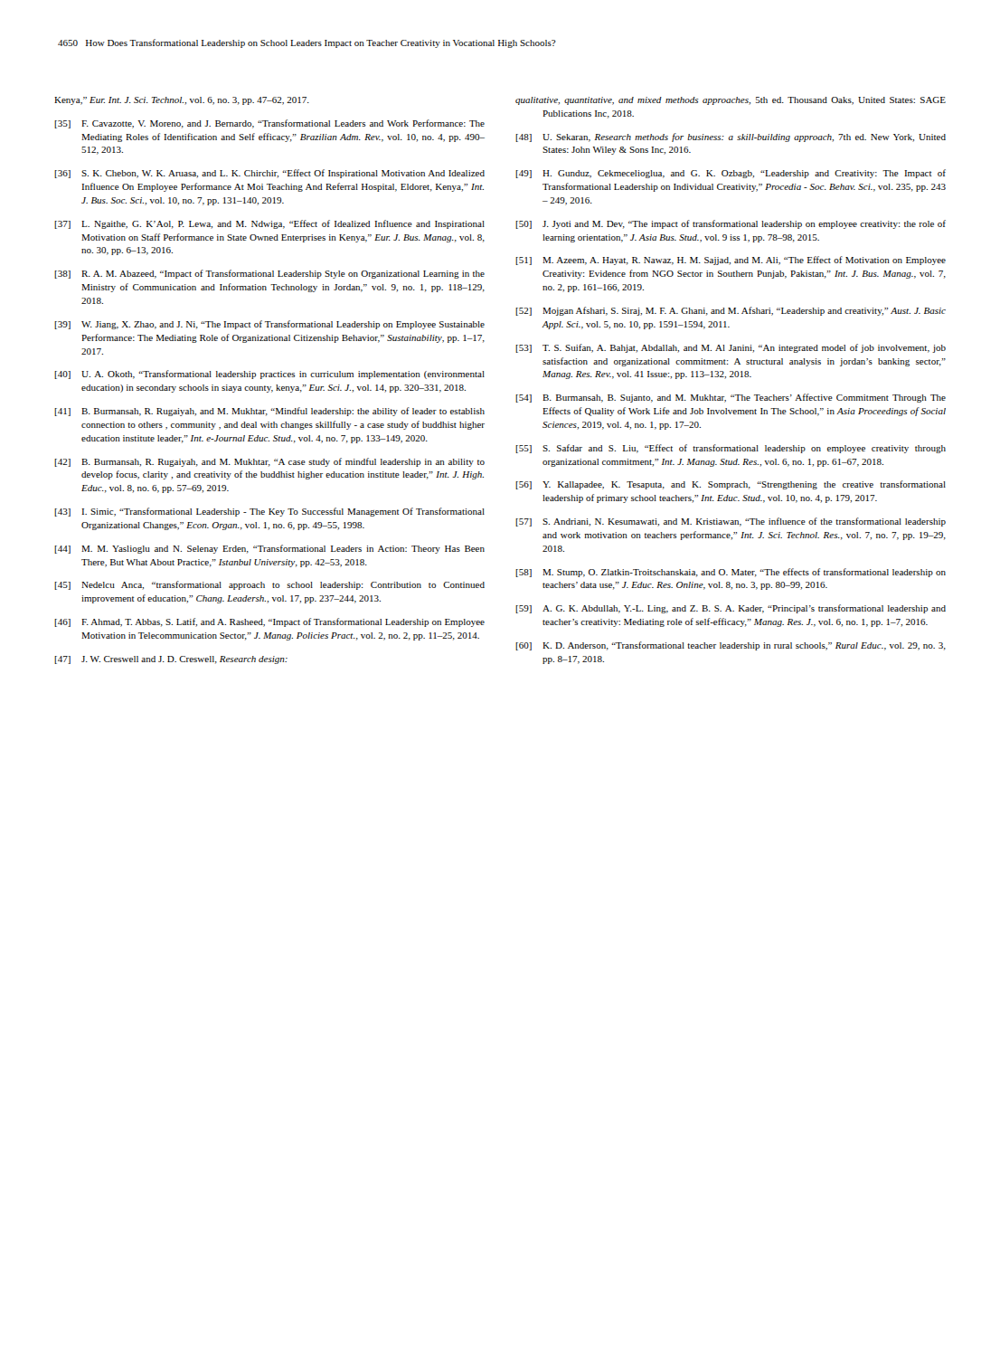4650 How Does Transformational Leadership on School Leaders Impact on Teacher Creativity in Vocational High Schools?
Kenya,” Eur. Int. J. Sci. Technol., vol. 6, no. 3, pp. 47–62, 2017.
[35]
F. Cavazotte, V. Moreno, and J. Bernardo, “Transformational Leaders and Work Performance: The Mediating Roles of Identification and Self efficacy,” Brazilian Adm. Rev., vol. 10, no. 4, pp. 490–512, 2013.
[36]
S. K. Chebon, W. K. Aruasa, and L. K. Chirchir, “Effect Of Inspirational Motivation And Idealized Influence On Employee Performance At Moi Teaching And Referral Hospital, Eldoret, Kenya,” Int. J. Bus. Soc. Sci., vol. 10, no. 7, pp. 131–140, 2019.
[37]
L. Ngaithe, G. K’Aol, P. Lewa, and M. Ndwiga, “Effect of Idealized Influence and Inspirational Motivation on Staff Performance in State Owned Enterprises in Kenya,” Eur. J. Bus. Manag., vol. 8, no. 30, pp. 6–13, 2016.
[38]
R. A. M. Abazeed, “Impact of Transformational Leadership Style on Organizational Learning in the Ministry of Communication and Information Technology in Jordan,” vol. 9, no. 1, pp. 118–129, 2018.
[39]
W. Jiang, X. Zhao, and J. Ni, “The Impact of Transformational Leadership on Employee Sustainable Performance: The Mediating Role of Organizational Citizenship Behavior,” Sustainability, pp. 1–17, 2017.
[40]
U. A. Okoth, “Transformational leadership practices in curriculum implementation (environmental education) in secondary schools in siaya county, kenya,” Eur. Sci. J., vol. 14, pp. 320–331, 2018.
[41]
B. Burmansah, R. Rugaiyah, and M. Mukhtar, “Mindful leadership: the ability of leader to establish connection to others , community , and deal with changes skillfully - a case study of buddhist higher education institute leader,” Int. e-Journal Educ. Stud., vol. 4, no. 7, pp. 133–149, 2020.
[42]
B. Burmansah, R. Rugaiyah, and M. Mukhtar, “A case study of mindful leadership in an ability to develop focus, clarity , and creativity of the buddhist higher education institute leader,” Int. J. High. Educ., vol. 8, no. 6, pp. 57–69, 2019.
[43]
I. Simic, “Transformational Leadership - The Key To Successful Management Of Transformational Organizational Changes,” Econ. Organ., vol. 1, no. 6, pp. 49–55, 1998.
[44]
M. M. Yaslioglu and N. Selenay Erden, “Transformational Leaders in Action: Theory Has Been There, But What About Practice,” Istanbul University, pp. 42–53, 2018.
[45]
Nedelcu Anca, “transformational approach to school leadership: Contribution to Continued improvement of education,” Chang. Leadersh., vol. 17, pp. 237–244, 2013.
[46]
F. Ahmad, T. Abbas, S. Latif, and A. Rasheed, “Impact of Transformational Leadership on Employee Motivation in Telecommunication Sector,” J. Manag. Policies Pract., vol. 2, no. 2, pp. 11–25, 2014.
[47]
J. W. Creswell and J. D. Creswell, Research design:
qualitative, quantitative, and mixed methods approaches, 5th ed. Thousand Oaks, United States: SAGE Publications Inc, 2018.
[48]
U. Sekaran, Research methods for business: a skill-building approach, 7th ed. New York, United States: John Wiley & Sons Inc, 2016.
[49]
H. Gunduz, Cekmecelioglua, and G. K. Ozbagb, “Leadership and Creativity: The Impact of Transformational Leadership on Individual Creativity,” Procedia - Soc. Behav. Sci., vol. 235, pp. 243 – 249, 2016.
[50]
J. Jyoti and M. Dev, “The impact of transformational leadership on employee creativity: the role of learning orientation,” J. Asia Bus. Stud., vol. 9 iss 1, pp. 78–98, 2015.
[51]
M. Azeem, A. Hayat, R. Nawaz, H. M. Sajjad, and M. Ali, “The Effect of Motivation on Employee Creativity: Evidence from NGO Sector in Southern Punjab, Pakistan,” Int. J. Bus. Manag., vol. 7, no. 2, pp. 161–166, 2019.
[52]
Mojgan Afshari, S. Siraj, M. F. A. Ghani, and M. Afshari, “Leadership and creativity,” Aust. J. Basic Appl. Sci., vol. 5, no. 10, pp. 1591–1594, 2011.
[53]
T. S. Suifan, A. Bahjat, Abdallah, and M. Al Janini, “An integrated model of job involvement, job satisfaction and organizational commitment: A structural analysis in jordan’s banking sector,” Manag. Res. Rev., vol. 41 Issue:, pp. 113–132, 2018.
[54]
B. Burmansah, B. Sujanto, and M. Mukhtar, “The Teachers’ Affective Commitment Through The Effects of Quality of Work Life and Job Involvement In The School,” in Asia Proceedings of Social Sciences, 2019, vol. 4, no. 1, pp. 17–20.
[55]
S. Safdar and S. Liu, “Effect of transformational leadership on employee creativity through organizational commitment,” Int. J. Manag. Stud. Res., vol. 6, no. 1, pp. 61–67, 2018.
[56]
Y. Kallapadee, K. Tesaputa, and K. Somprach, “Strengthening the creative transformational leadership of primary school teachers,” Int. Educ. Stud., vol. 10, no. 4, p. 179, 2017.
[57]
S. Andriani, N. Kesumawati, and M. Kristiawan, “The influence of the transformational leadership and work motivation on teachers performance,” Int. J. Sci. Technol. Res., vol. 7, no. 7, pp. 19–29, 2018.
[58]
M. Stump, O. Zlatkin-Troitschanskaia, and O. Mater, “The effects of transformational leadership on teachers’ data use,” J. Educ. Res. Online, vol. 8, no. 3, pp. 80–99, 2016.
[59]
A. G. K. Abdullah, Y.-L. Ling, and Z. B. S. A. Kader, “Principal’s transformational leadership and teacher’s creativity: Mediating role of self-efficacy,” Manag. Res. J., vol. 6, no. 1, pp. 1–7, 2016.
[60]
K. D. Anderson, “Transformational teacher leadership in rural schools,” Rural Educ., vol. 29, no. 3, pp. 8–17, 2018.